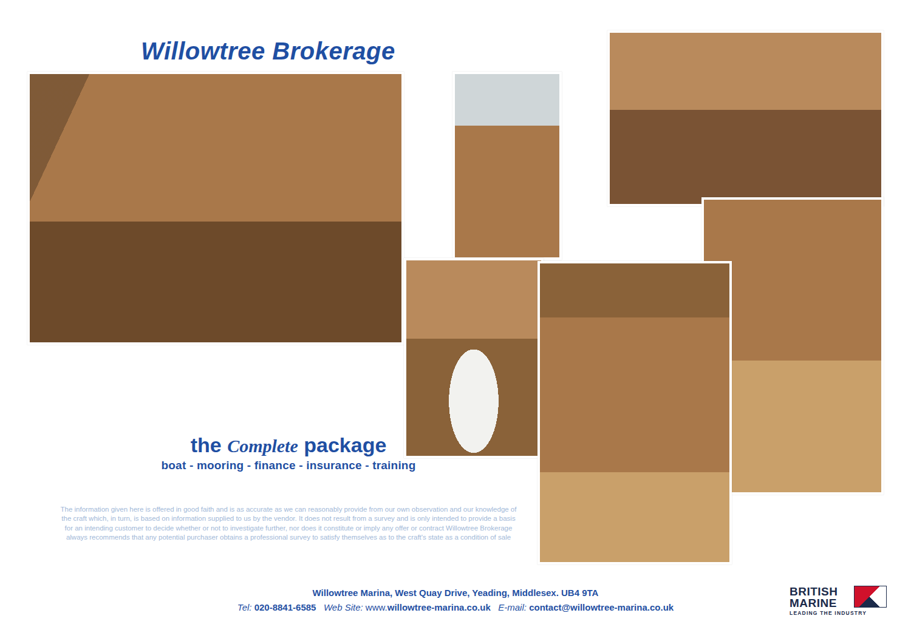Willowtree Brokerage
the Complete package
boat - mooring - finance - insurance - training
The information given here is offered in good faith and is as accurate as we can reasonably provide from our own observation and our knowledge of the craft which, in turn, is based on information supplied to us by the vendor. It does not result from a survey and is only intended to provide a basis for an intending customer to decide whether or not to investigate further, nor does it constitute or imply any offer or contract Willowtree Brokerage always recommends that any potential purchaser obtains a professional survey to satisfy themselves as to the craft's state as a condition of sale
Willowtree Marina, West Quay Drive, Yeading, Middlesex. UB4 9TA
Tel: 020-8841-6585 Web Site: www.willowtree-marina.co.uk E-mail: contact@willowtree-marina.co.uk
BRITISH
MARINE
LEADING THE INDUSTRY